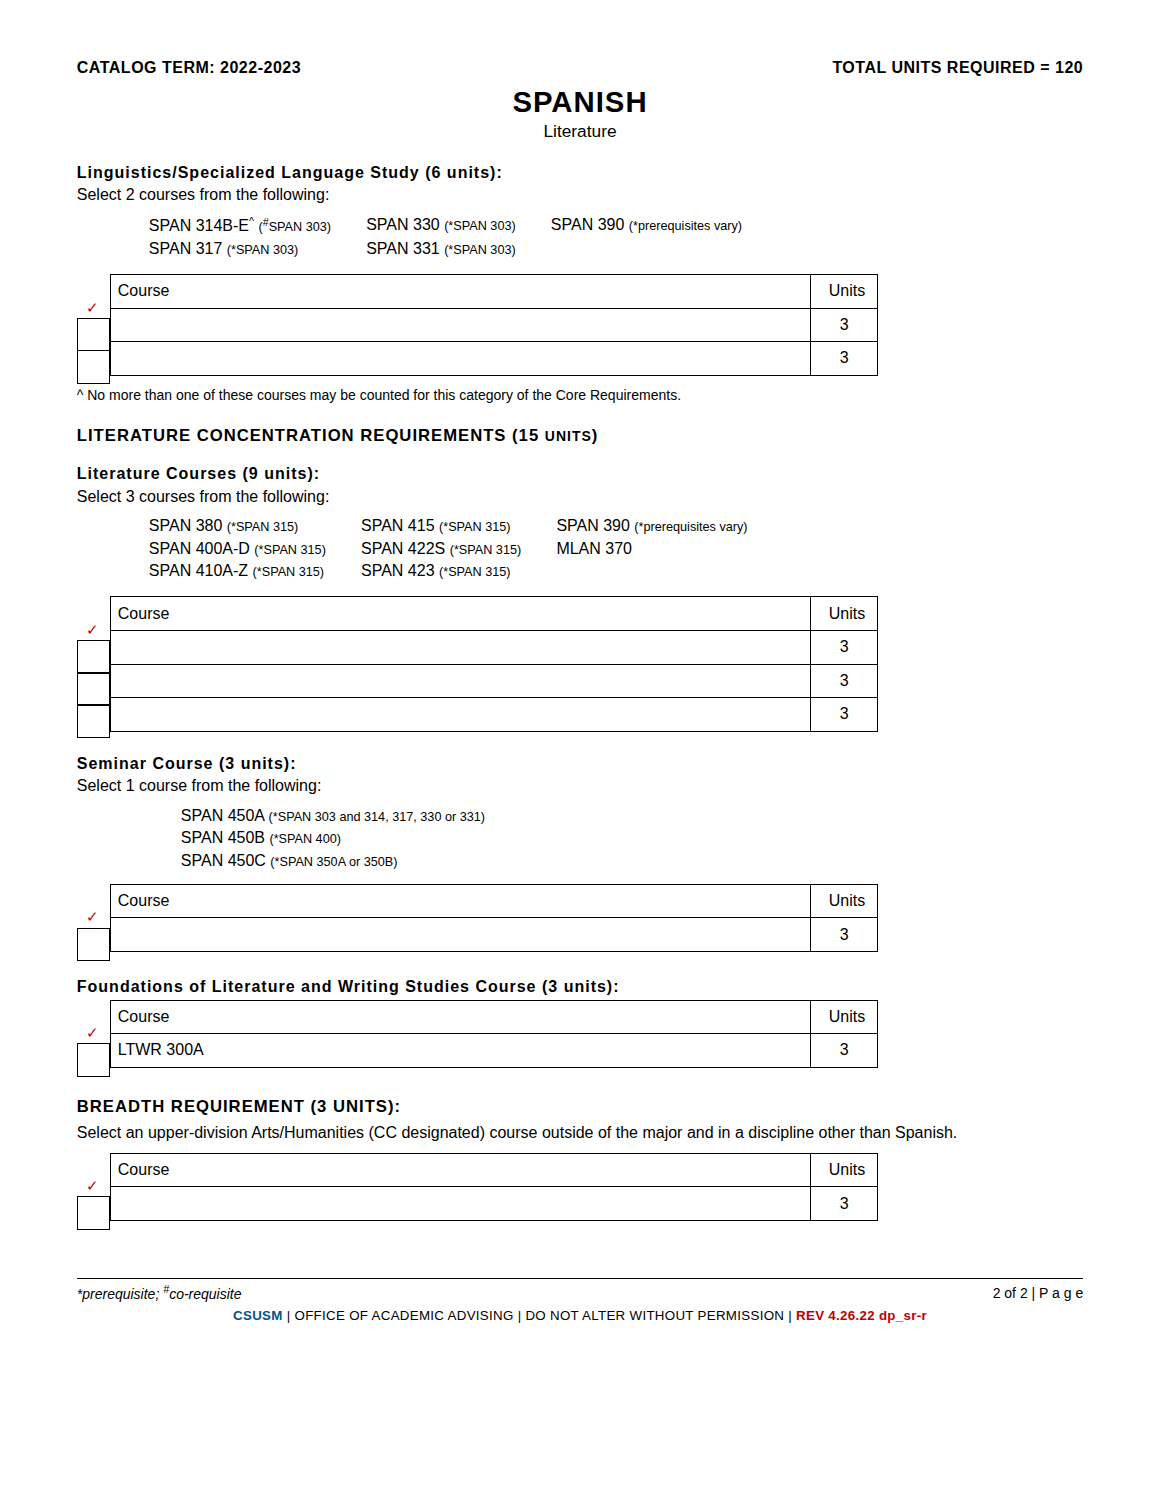CATALOG TERM: 2022-2023 TOTAL UNITS REQUIRED = 120
SPANISH
Literature
Linguistics/Specialized Language Study (6 units):
Select 2 courses from the following:
| SPAN 314B-E ^ ( # SPAN 303) | SPAN 330 (*SPAN 303) | SPAN 390 (*prerequisites vary) |
| SPAN 317 (*SPAN 303) | SPAN 331 (*SPAN 303) | |
✓
| Course | Units |
| --- | --- |
| | 3 |
| | 3 |
^ No more than one of these courses may be counted for this category of the Core Requirements.
LITERATURE CONCENTRATION REQUIREMENTS (15 UNITS)
Literature Courses (9 units):
Select 3 courses from the following:
| SPAN 380 (*SPAN 315) | SPAN 415 (*SPAN 315) | SPAN 390 (*prerequisites vary) |
| SPAN 400A-D (*SPAN 315) | SPAN 422S (*SPAN 315) | MLAN 370 |
| SPAN 410A-Z (*SPAN 315) | SPAN 423 (*SPAN 315) | |
✓
| Course | Units |
| --- | --- |
| | 3 |
| | 3 |
| | 3 |
Seminar Course (3 units):
Select 1 course from the following:
SPAN 450A (*SPAN 303 and 314, 317, 330 or 331)
SPAN 450B (*SPAN 400)
SPAN 450C (*SPAN 350A or 350B)
✓
| Course | Units |
| --- | --- |
| | 3 |
Foundations of Literature and Writing Studies Course (3 units):
✓
| Course | Units |
| --- | --- |
| LTWR 300A | 3 |
BREADTH REQUIREMENT (3 UNITS):
Select an upper-division Arts/Humanities (CC designated) course outside of the major and in a discipline other than Spanish.
✓
| Course | Units |
| --- | --- |
| | 3 |
*prerequisite; #co-requisite 2 of 2 | P a g e
CSUSM | OFFICE OF ACADEMIC ADVISING | DO NOT ALTER WITHOUT PERMISSION | REV 4.26.22 dp_sr-r